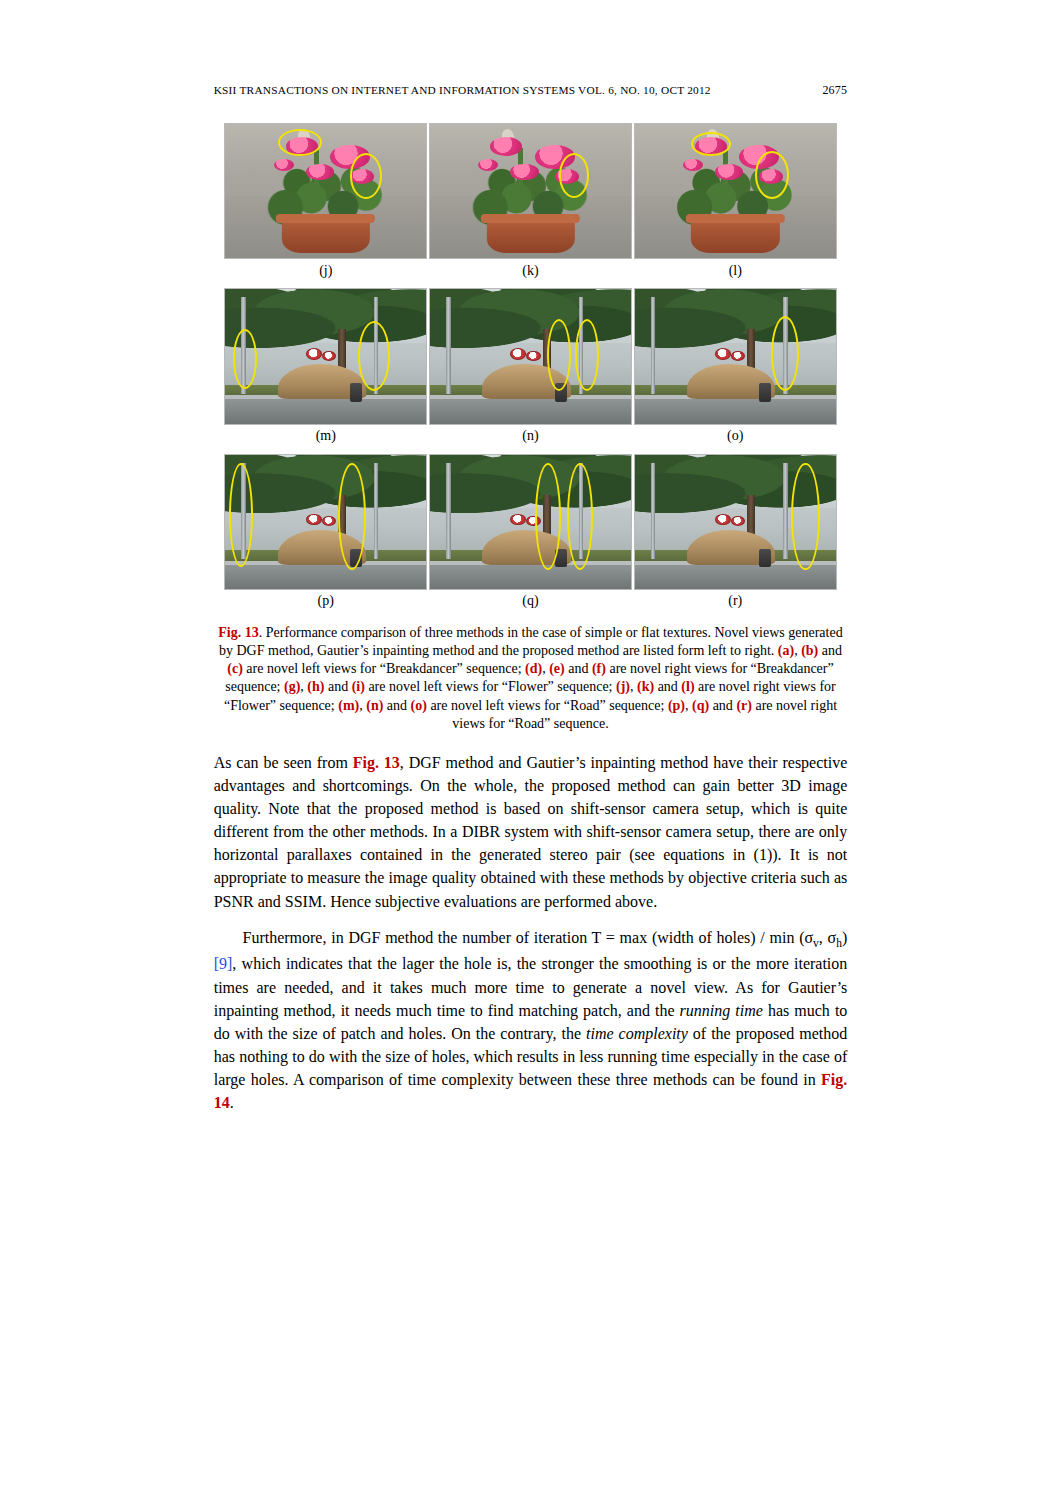KSII Transactions on Internet and Information Systems Vol. 6, No. 10, Oct 2012 2675
(j)
(k)
(l)
(m)
(n)
(o)
(p)
(q)
(r)
Fig. 13. Performance comparison of three methods in the case of simple or flat textures. Novel views generated by DGF method, Gautier’s inpainting method and the proposed method are listed form left to right. (a), (b) and (c) are novel left views for “Breakdancer” sequence; (d), (e) and (f) are novel right views for “Breakdancer” sequence; (g), (h) and (i) are novel left views for “Flower” sequence; (j), (k) and (l) are novel right views for “Flower” sequence; (m), (n) and (o) are novel left views for “Road” sequence; (p), (q) and (r) are novel right views for “Road” sequence.
As can be seen from Fig. 13, DGF method and Gautier’s inpainting method have their respective advantages and shortcomings. On the whole, the proposed method can gain better 3D image quality. Note that the proposed method is based on shift-sensor camera setup, which is quite different from the other methods. In a DIBR system with shift-sensor camera setup, there are only horizontal parallaxes contained in the generated stereo pair (see equations in (1)). It is not appropriate to measure the image quality obtained with these methods by objective criteria such as PSNR and SSIM. Hence subjective evaluations are performed above.
Furthermore, in DGF method the number of iteration T = max (width of holes) / min (σv, σh) [9], which indicates that the lager the hole is, the stronger the smoothing is or the more iteration times are needed, and it takes much more time to generate a novel view. As for Gautier’s inpainting method, it needs much time to find matching patch, and the running time has much to do with the size of patch and holes. On the contrary, the time complexity of the proposed method has nothing to do with the size of holes, which results in less running time especially in the case of large holes. A comparison of time complexity between these three methods can be found in Fig. 14.